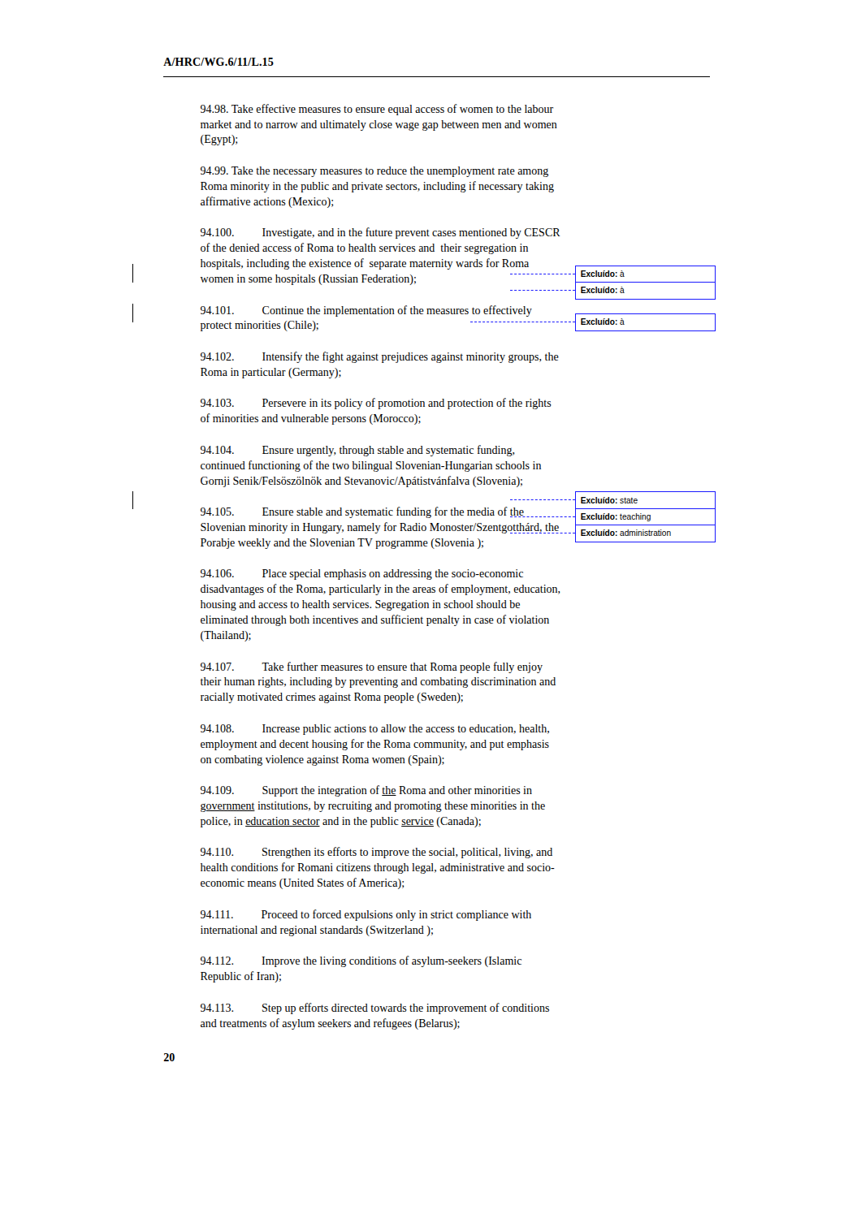A/HRC/WG.6/11/L.15
94.98. Take effective measures to ensure equal access of women to the labour market and to narrow and ultimately close wage gap between men and women (Egypt);
94.99. Take the necessary measures to reduce the unemployment rate among Roma minority in the public and private sectors, including if necessary taking affirmative actions (Mexico);
94.100. Investigate, and in the future prevent cases mentioned by CESCR of the denied access of Roma to health services and their segregation in hospitals, including the existence of separate maternity wards for Roma women in some hospitals (Russian Federation);
94.101. Continue the implementation of the measures to effectively protect minorities (Chile);
94.102. Intensify the fight against prejudices against minority groups, the Roma in particular (Germany);
94.103. Persevere in its policy of promotion and protection of the rights of minorities and vulnerable persons (Morocco);
94.104. Ensure urgently, through stable and systematic funding, continued functioning of the two bilingual Slovenian-Hungarian schools in Gornji Senik/Felsöszölnök and Stevanovic/Apátistvánfalva (Slovenia);
94.105. Ensure stable and systematic funding for the media of the Slovenian minority in Hungary, namely for Radio Monoster/Szentgotthárd, the Porabje weekly and the Slovenian TV programme (Slovenia );
94.106. Place special emphasis on addressing the socio-economic disadvantages of the Roma, particularly in the areas of employment, education, housing and access to health services. Segregation in school should be eliminated through both incentives and sufficient penalty in case of violation (Thailand);
94.107. Take further measures to ensure that Roma people fully enjoy their human rights, including by preventing and combating discrimination and racially motivated crimes against Roma people (Sweden);
94.108. Increase public actions to allow the access to education, health, employment and decent housing for the Roma community, and put emphasis on combating violence against Roma women (Spain);
94.109. Support the integration of the Roma and other minorities in government institutions, by recruiting and promoting these minorities in the police, in education sector and in the public service (Canada);
94.110. Strengthen its efforts to improve the social, political, living, and health conditions for Romani citizens through legal, administrative and socio-economic means (United States of America);
94.111. Proceed to forced expulsions only in strict compliance with international and regional standards (Switzerland );
94.112. Improve the living conditions of asylum-seekers (Islamic Republic of Iran);
94.113. Step up efforts directed towards the improvement of conditions and treatments of asylum seekers and refugees (Belarus);
20
Excluído: à
Excluído: à
Excluído: à
Excluído: state
Excluído: teaching
Excluído: administration